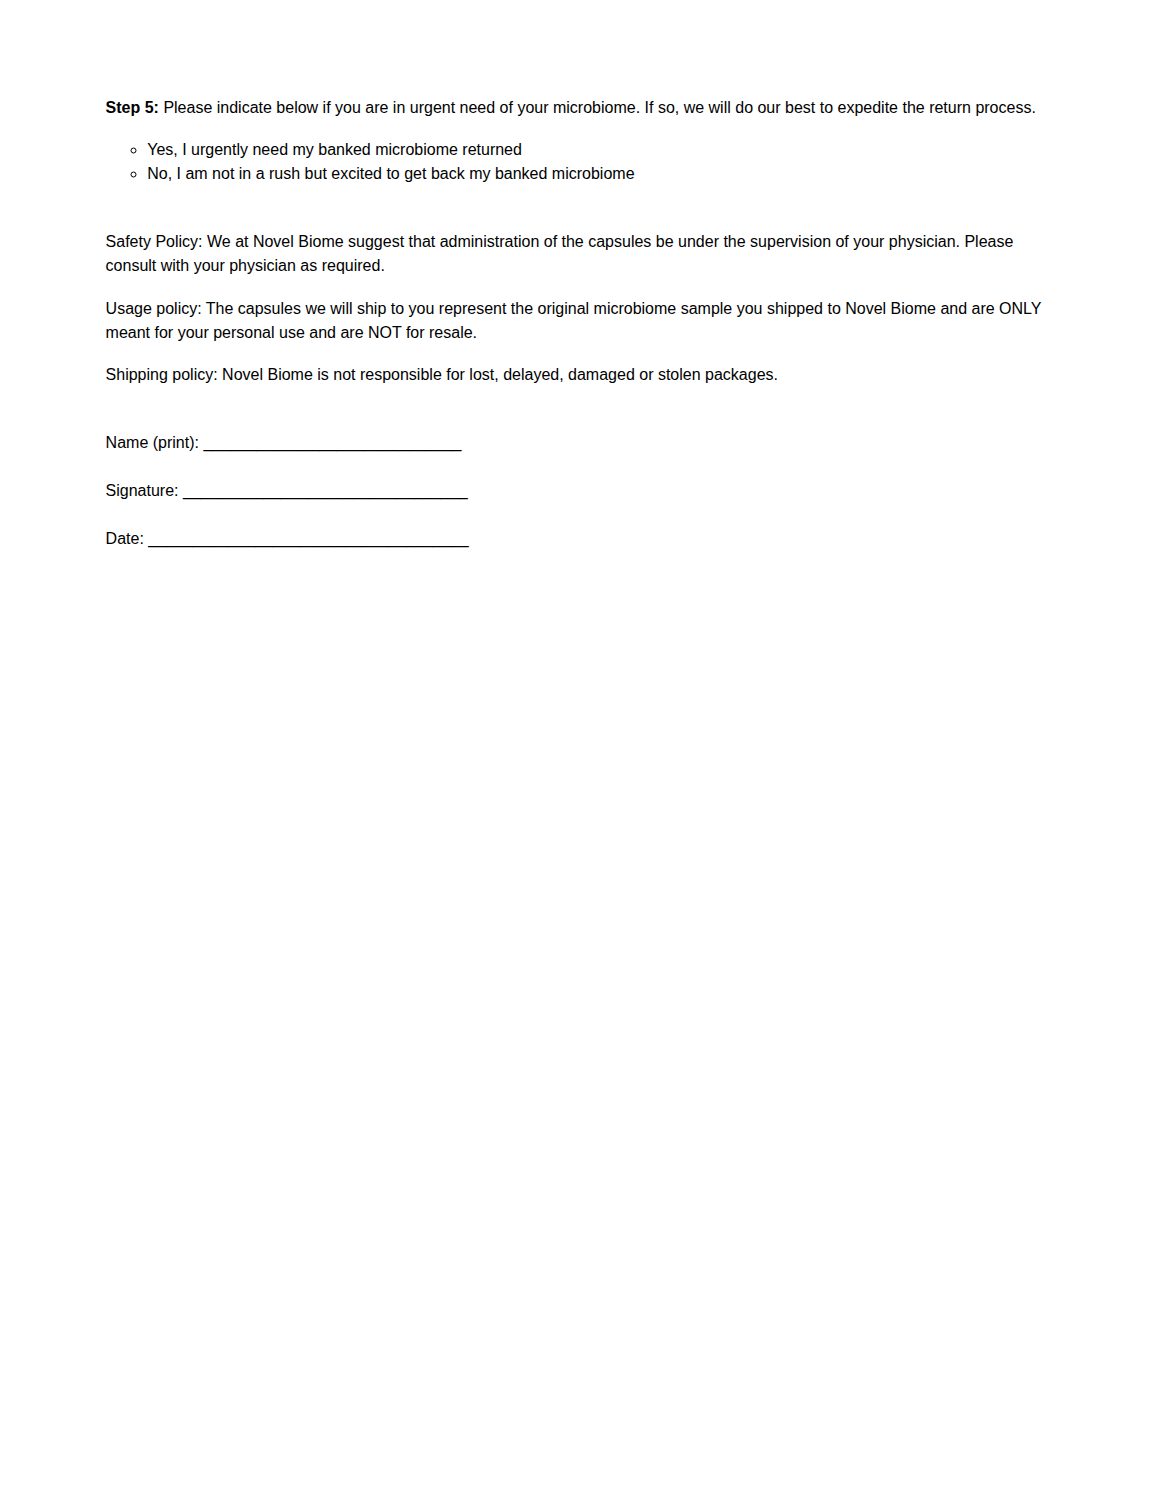Step 5: Please indicate below if you are in urgent need of your microbiome. If so, we will do our best to expedite the return process.
Yes, I urgently need my banked microbiome returned
No, I am not in a rush but excited to get back my banked microbiome
Safety Policy: We at Novel Biome suggest that administration of the capsules be under the supervision of your physician. Please consult with your physician as required.
Usage policy: The capsules we will ship to you represent the original microbiome sample you shipped to Novel Biome and are ONLY meant for your personal use and are NOT for resale.
Shipping policy: Novel Biome is not responsible for lost, delayed, damaged or stolen packages.
Name (print): _____________________________
Signature: ________________________________
Date: ____________________________________